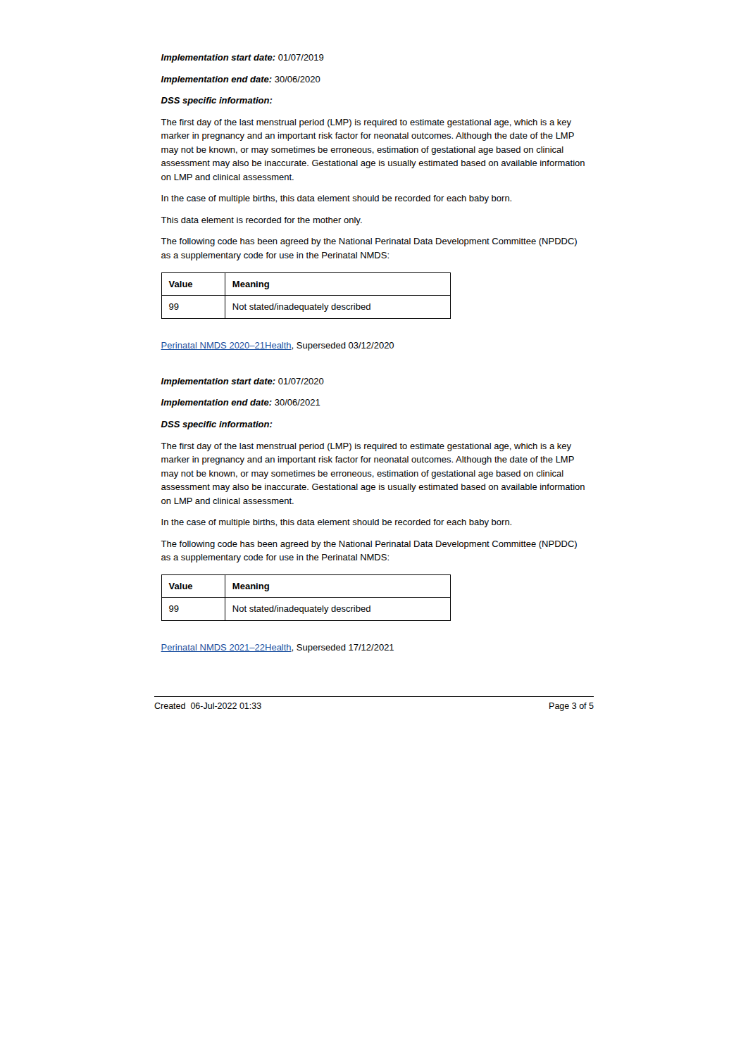Implementation start date: 01/07/2019
Implementation end date: 30/06/2020
DSS specific information:
The first day of the last menstrual period (LMP) is required to estimate gestational age, which is a key marker in pregnancy and an important risk factor for neonatal outcomes. Although the date of the LMP may not be known, or may sometimes be erroneous, estimation of gestational age based on clinical assessment may also be inaccurate. Gestational age is usually estimated based on available information on LMP and clinical assessment.
In the case of multiple births, this data element should be recorded for each baby born.
This data element is recorded for the mother only.
The following code has been agreed by the National Perinatal Data Development Committee (NPDDC) as a supplementary code for use in the Perinatal NMDS:
| Value | Meaning |
| --- | --- |
| 99 | Not stated/inadequately described |
Perinatal NMDS 2020–21Health, Superseded 03/12/2020
Implementation start date: 01/07/2020
Implementation end date: 30/06/2021
DSS specific information:
The first day of the last menstrual period (LMP) is required to estimate gestational age, which is a key marker in pregnancy and an important risk factor for neonatal outcomes. Although the date of the LMP may not be known, or may sometimes be erroneous, estimation of gestational age based on clinical assessment may also be inaccurate. Gestational age is usually estimated based on available information on LMP and clinical assessment.
In the case of multiple births, this data element should be recorded for each baby born.
The following code has been agreed by the National Perinatal Data Development Committee (NPDDC) as a supplementary code for use in the Perinatal NMDS:
| Value | Meaning |
| --- | --- |
| 99 | Not stated/inadequately described |
Perinatal NMDS 2021–22Health, Superseded 17/12/2021
Created 06-Jul-2022 01:33 Page 3 of 5